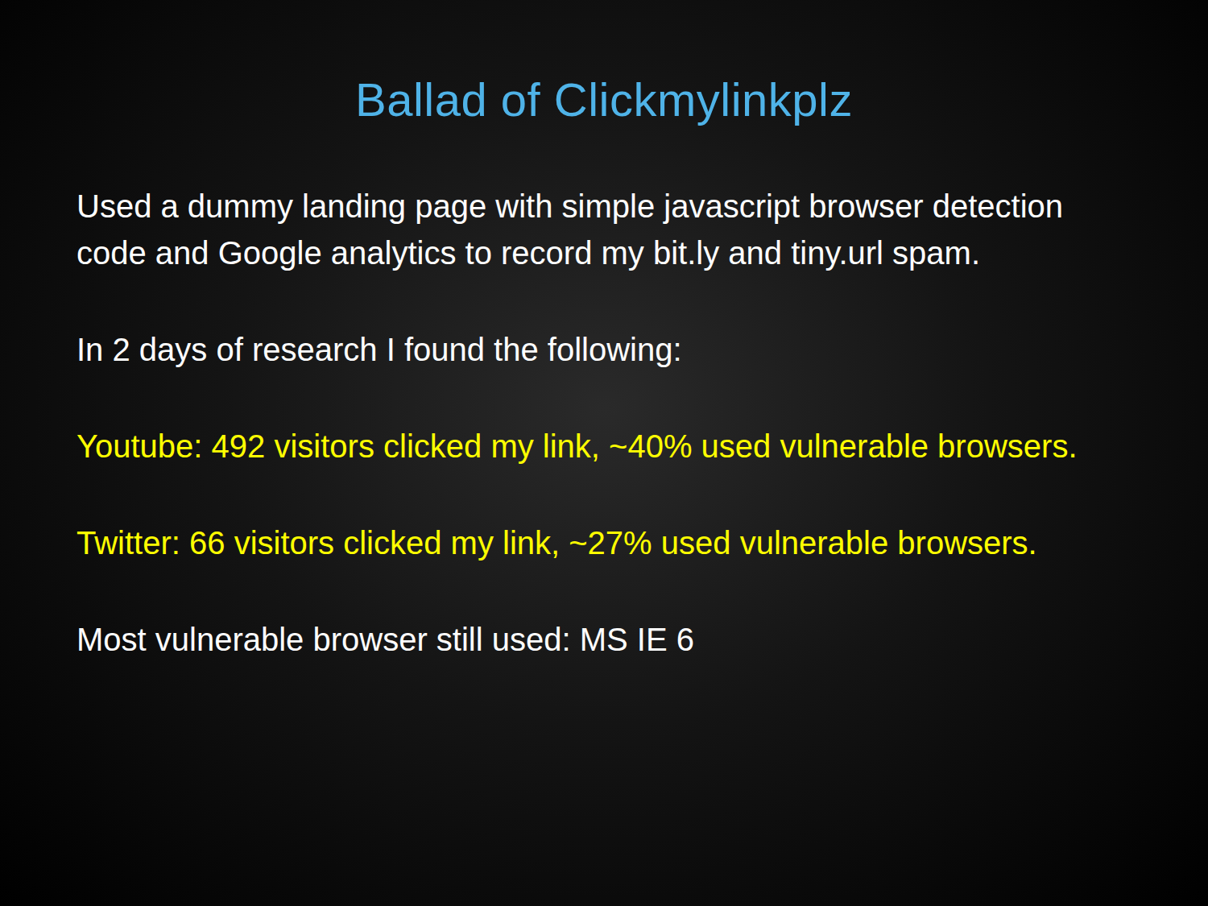Ballad of Clickmylinkplz
Used a dummy landing page with simple javascript browser detection code and Google analytics to record my bit.ly and tiny.url spam.
In 2 days of research I found the following:
Youtube: 492 visitors clicked my link, ~40% used vulnerable browsers.
Twitter: 66 visitors clicked my link, ~27% used vulnerable browsers.
Most vulnerable browser still used: MS IE 6